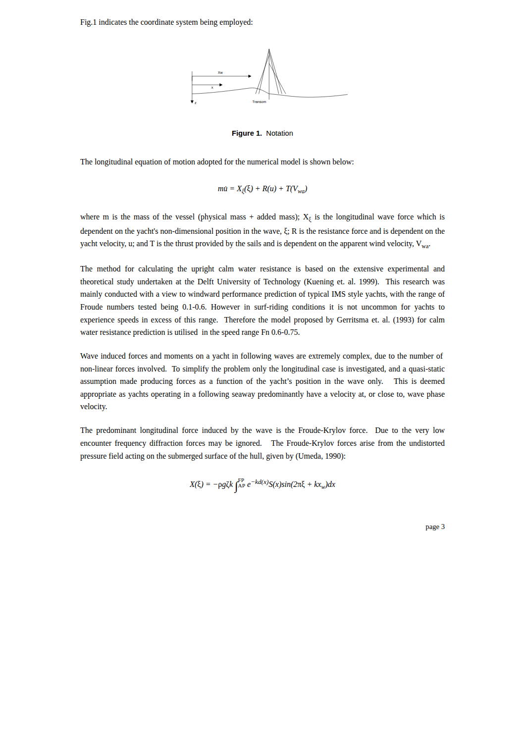Fig.1 indicates the coordinate system being employed:
Xw x z Transom
Figure 1. Notation
The longitudinal equation of motion adopted for the numerical model is shown below:
mu̇ = Xξ(ξ) + R(u) + T(Vwa)
where m is the mass of the vessel (physical mass + added mass); Xξ is the longitudinal wave force which is dependent on the yacht's non-dimensional position in the wave, ξ; R is the resistance force and is dependent on the yacht velocity, u; and T is the thrust provided by the sails and is dependent on the apparent wind velocity, Vwa.
The method for calculating the upright calm water resistance is based on the extensive experimental and theoretical study undertaken at the Delft University of Technology (Kuening et. al. 1999). This research was mainly conducted with a view to windward performance prediction of typical IMS style yachts, with the range of Froude numbers tested being 0.1-0.6. However in surf-riding conditions it is not uncommon for yachts to experience speeds in excess of this range. Therefore the model proposed by Gerritsma et. al. (1993) for calm water resistance prediction is utilised in the speed range Fn 0.6-0.75.
Wave induced forces and moments on a yacht in following waves are extremely complex, due to the number of non-linear forces involved. To simplify the problem only the longitudinal case is investigated, and a quasi-static assumption made producing forces as a function of the yacht’s position in the wave only. This is deemed appropriate as yachts operating in a following seaway predominantly have a velocity at, or close to, wave phase velocity.
The predominant longitudinal force induced by the wave is the Froude-Krylov force. Due to the very low encounter frequency diffraction forces may be ignored. The Froude-Krylov forces arise from the undistorted pressure field acting on the submerged surface of the hull, given by (Umeda, 1990):
X(ξ) = −ρgζk ∫FP AP e−kd(x)S(x)sin(2πξ + kxw)dx
page 3